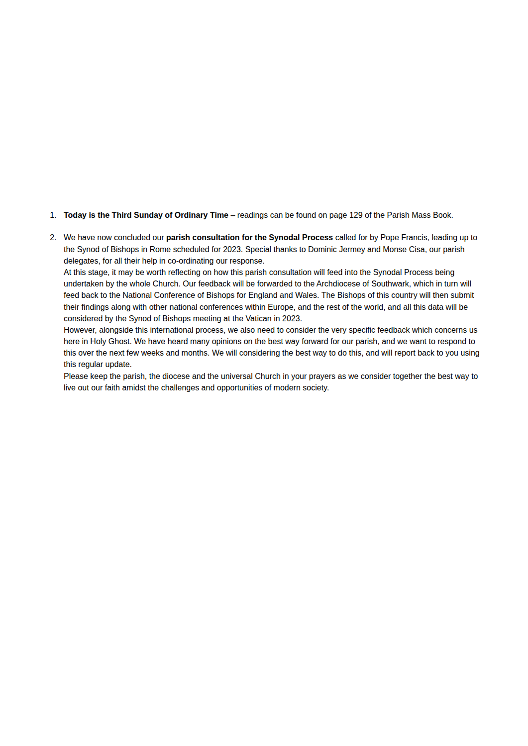Today is the Third Sunday of Ordinary Time – readings can be found on page 129 of the Parish Mass Book.
We have now concluded our parish consultation for the Synodal Process called for by Pope Francis, leading up to the Synod of Bishops in Rome scheduled for 2023. Special thanks to Dominic Jermey and Monse Cisa, our parish delegates, for all their help in co-ordinating our response.
At this stage, it may be worth reflecting on how this parish consultation will feed into the Synodal Process being undertaken by the whole Church. Our feedback will be forwarded to the Archdiocese of Southwark, which in turn will feed back to the National Conference of Bishops for England and Wales. The Bishops of this country will then submit their findings along with other national conferences within Europe, and the rest of the world, and all this data will be considered by the Synod of Bishops meeting at the Vatican in 2023.
However, alongside this international process, we also need to consider the very specific feedback which concerns us here in Holy Ghost. We have heard many opinions on the best way forward for our parish, and we want to respond to this over the next few weeks and months. We will considering the best way to do this, and will report back to you using this regular update.
Please keep the parish, the diocese and the universal Church in your prayers as we consider together the best way to live out our faith amidst the challenges and opportunities of modern society.